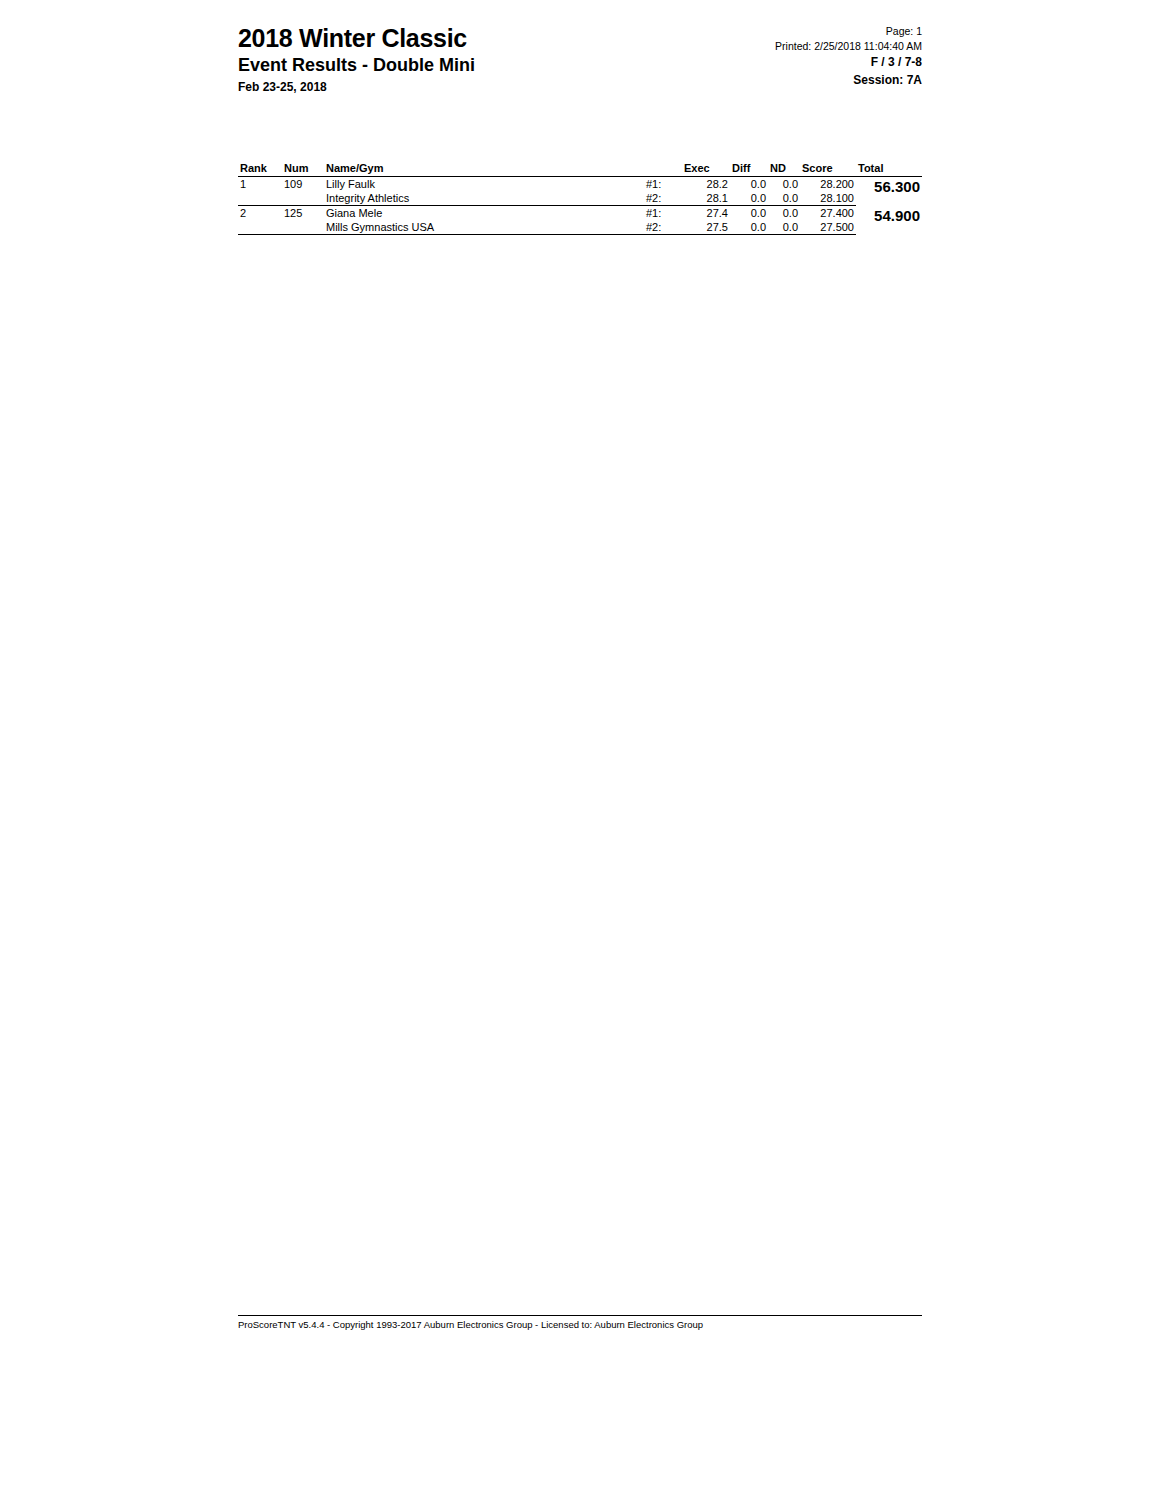2018 Winter Classic
Event Results - Double Mini
Feb 23-25, 2018
Page: 1
Printed: 2/25/2018 11:04:40 AM
F / 3 / 7-8
Session: 7A
| Rank | Num | Name/Gym | | Exec | Diff | ND | Score | Total |
| --- | --- | --- | --- | --- | --- | --- | --- | --- |
| 1 | 109 | Lilly Faulk | #1: | 28.2 | 0.0 | 0.0 | 28.200 | 56.300 |
| | | Integrity Athletics | #2: | 28.1 | 0.0 | 0.0 | 28.100 |
| 2 | 125 | Giana Mele | #1: | 27.4 | 0.0 | 0.0 | 27.400 | 54.900 |
| | | Mills Gymnastics USA | #2: | 27.5 | 0.0 | 0.0 | 27.500 |
ProScoreTNT v5.4.4 - Copyright 1993-2017 Auburn Electronics Group - Licensed to: Auburn Electronics Group